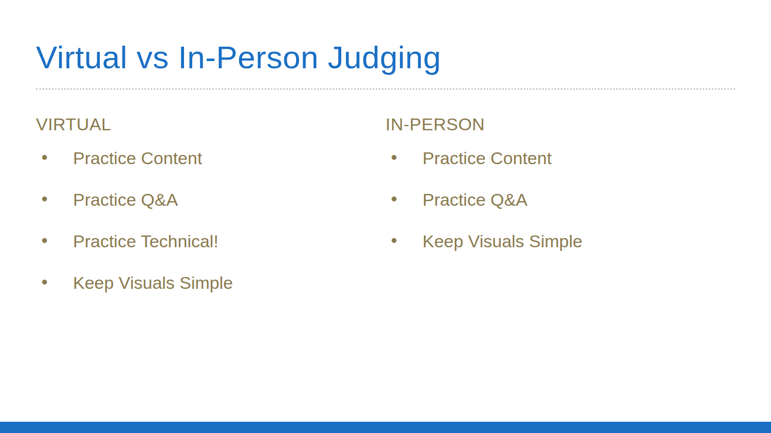Virtual vs In-Person Judging
VIRTUAL
Practice Content
Practice Q&A
Practice Technical!
Keep Visuals Simple
IN-PERSON
Practice Content
Practice Q&A
Keep Visuals Simple